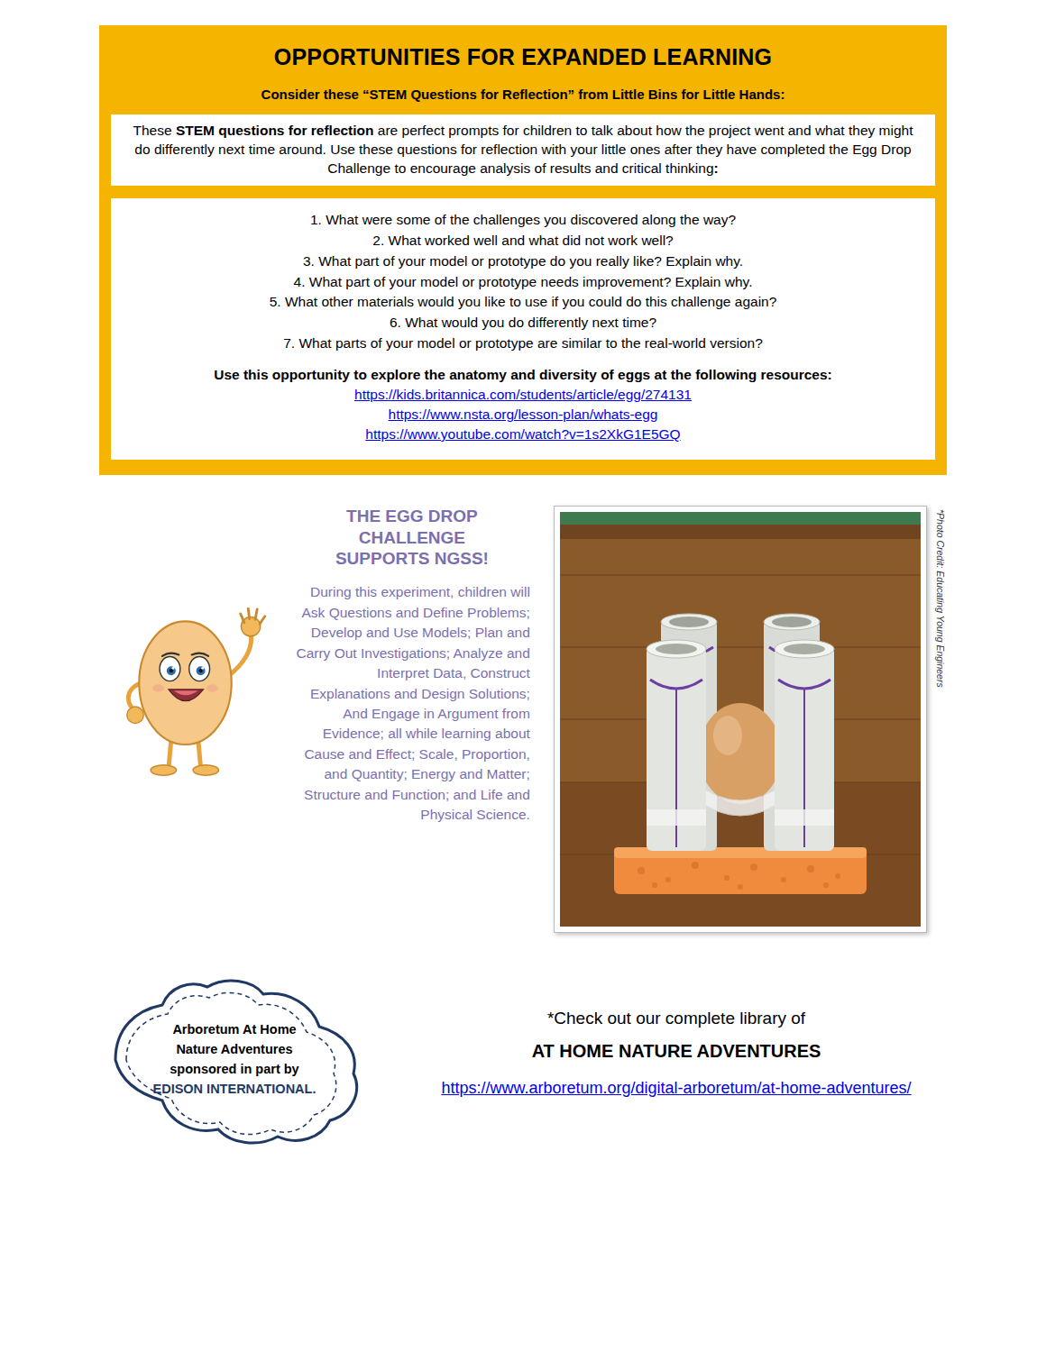OPPORTUNITIES FOR EXPANDED LEARNING
Consider these “STEM Questions for Reflection” from Little Bins for Little Hands:
These STEM questions for reflection are perfect prompts for children to talk about how the project went and what they might do differently next time around. Use these questions for reflection with your little ones after they have completed the Egg Drop Challenge to encourage analysis of results and critical thinking:
What were some of the challenges you discovered along the way?
What worked well and what did not work well?
What part of your model or prototype do you really like? Explain why.
What part of your model or prototype needs improvement? Explain why.
What other materials would you like to use if you could do this challenge again?
What would you do differently next time?
What parts of your model or prototype are similar to the real-world version?
Use this opportunity to explore the anatomy and diversity of eggs at the following resources:
https://kids.britannica.com/students/article/egg/274131 https://www.nsta.org/lesson-plan/whats-egg https://www.youtube.com/watch?v=1s2XkG1E5GQ
THE EGG DROP CHALLENGE
SUPPORTS NGSS!
During this experiment, children will Ask Questions and Define Problems; Develop and Use Models; Plan and Carry Out Investigations; Analyze and Interpret Data, Construct Explanations and Design Solutions; And Engage in Argument from Evidence; all while learning about Cause and Effect; Scale, Proportion, and Quantity; Energy and Matter; Structure and Function; and Life and Physical Science.
*Photo Credit: Educating Young Engineers
Arboretum At Home
Nature Adventures
sponsored in part by
EDISON INTERNATIONAL.
*Check out our complete library of
AT HOME NATURE ADVENTURES
https://www.arboretum.org/digital-arboretum/at-home-adventures/